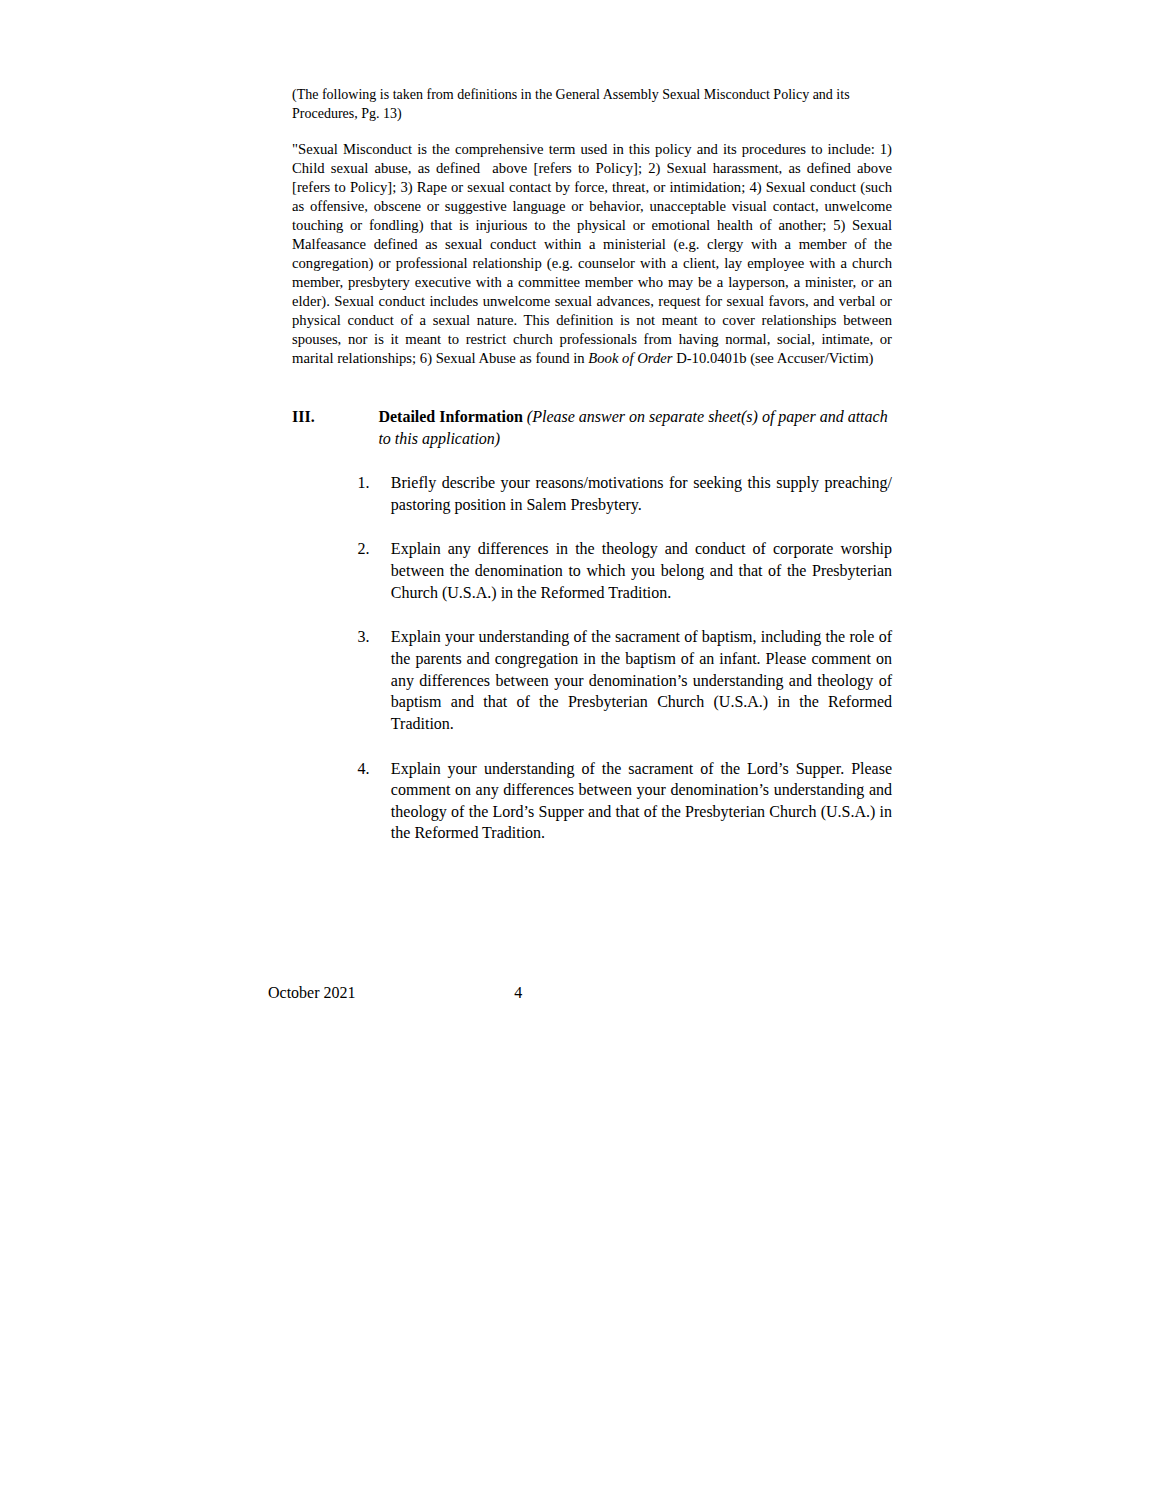(The following is taken from definitions in the General Assembly Sexual Misconduct Policy and its Procedures, Pg. 13)
"Sexual Misconduct is the comprehensive term used in this policy and its procedures to include: 1) Child sexual abuse, as defined above [refers to Policy]; 2) Sexual harassment, as defined above [refers to Policy]; 3) Rape or sexual contact by force, threat, or intimidation; 4) Sexual conduct (such as offensive, obscene or suggestive language or behavior, unacceptable visual contact, unwelcome touching or fondling) that is injurious to the physical or emotional health of another; 5) Sexual Malfeasance defined as sexual conduct within a ministerial (e.g. clergy with a member of the congregation) or professional relationship (e.g. counselor with a client, lay employee with a church member, presbytery executive with a committee member who may be a layperson, a minister, or an elder). Sexual conduct includes unwelcome sexual advances, request for sexual favors, and verbal or physical conduct of a sexual nature. This definition is not meant to cover relationships between spouses, nor is it meant to restrict church professionals from having normal, social, intimate, or marital relationships; 6) Sexual Abuse as found in Book of Order D-10.0401b (see Accuser/Victim)
III. Detailed Information (Please answer on separate sheet(s) of paper and attach to this application)
Briefly describe your reasons/motivations for seeking this supply preaching/ pastoring position in Salem Presbytery.
Explain any differences in the theology and conduct of corporate worship between the denomination to which you belong and that of the Presbyterian Church (U.S.A.) in the Reformed Tradition.
Explain your understanding of the sacrament of baptism, including the role of the parents and congregation in the baptism of an infant. Please comment on any differences between your denomination’s understanding and theology of baptism and that of the Presbyterian Church (U.S.A.) in the Reformed Tradition.
Explain your understanding of the sacrament of the Lord’s Supper. Please comment on any differences between your denomination’s understanding and theology of the Lord’s Supper and that of the Presbyterian Church (U.S.A.) in the Reformed Tradition.
October 2021 4